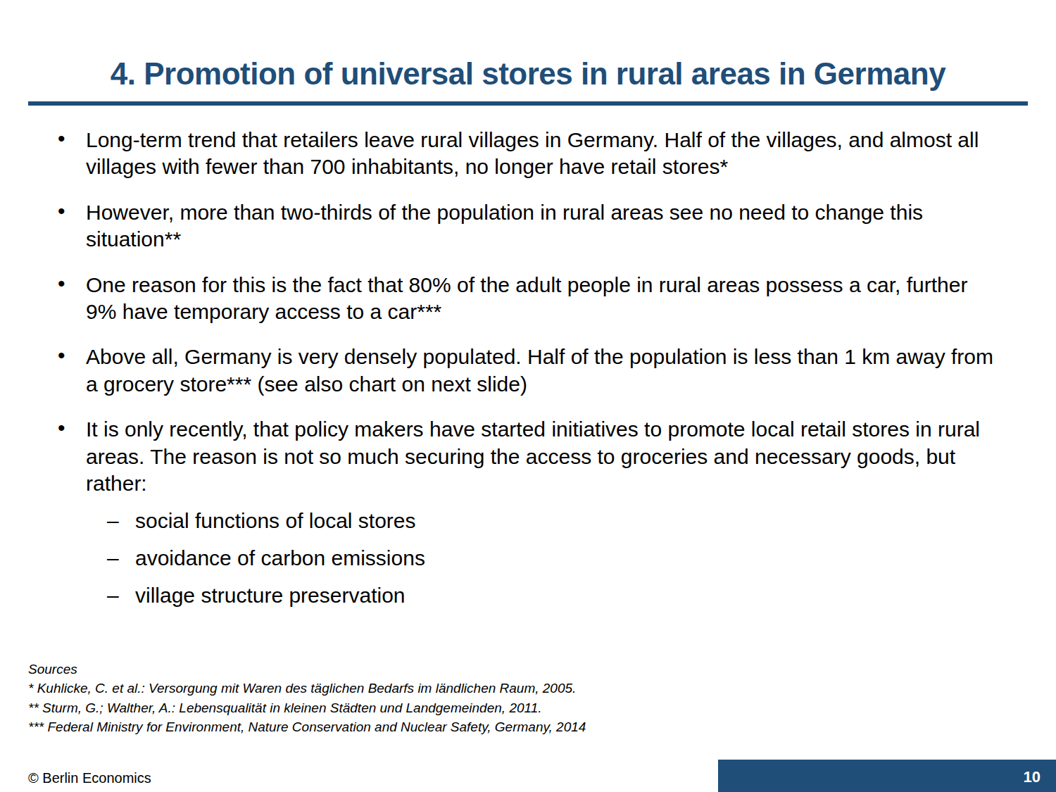4. Promotion of universal stores in rural areas in Germany
Long-term trend that retailers leave rural villages in Germany. Half of the villages, and almost all villages with fewer than 700 inhabitants, no longer have retail stores*
However, more than two-thirds of the population in rural areas see no need to change this situation**
One reason for this is the fact that 80% of the adult people in rural areas possess a car, further 9% have temporary access to a car***
Above all, Germany is very densely populated. Half of the population is less than 1 km away from a grocery store*** (see also chart on next slide)
It is only recently, that policy makers have started initiatives to promote local retail stores in rural areas. The reason is not so much securing the access to groceries and necessary goods, but rather:
social functions of local stores
avoidance of carbon emissions
village structure preservation
Sources
* Kuhlicke, C. et al.: Versorgung mit Waren des täglichen Bedarfs im ländlichen Raum, 2005.
** Sturm, G.; Walther, A.: Lebensqualität in kleinen Städten und Landgemeinden, 2011.
*** Federal Ministry for Environment, Nature Conservation and Nuclear Safety, Germany, 2014
© Berlin Economics
10